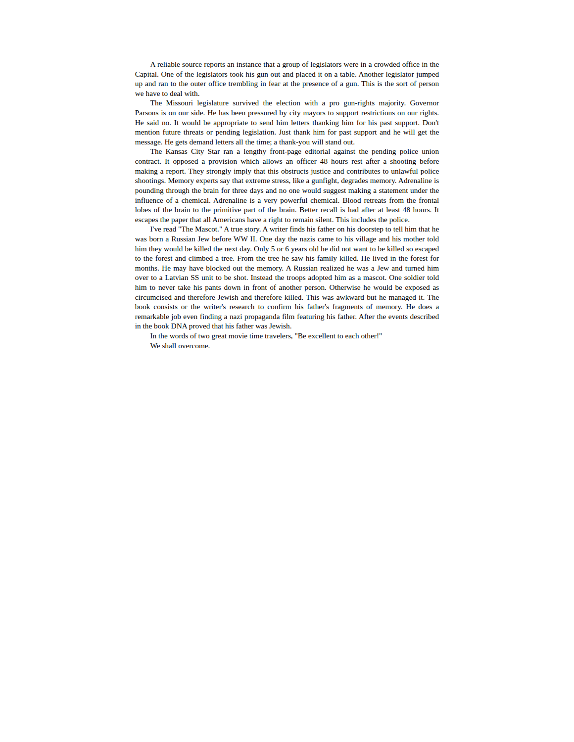A reliable source reports an instance that a group of legislators were in a crowded office in the Capital. One of the legislators took his gun out and placed it on a table. Another legislator jumped up and ran to the outer office trembling in fear at the presence of a gun. This is the sort of person we have to deal with.
The Missouri legislature survived the election with a pro gun-rights majority. Governor Parsons is on our side. He has been pressured by city mayors to support restrictions on our rights. He said no. It would be appropriate to send him letters thanking him for his past support. Don't mention future threats or pending legislation. Just thank him for past support and he will get the message. He gets demand letters all the time; a thank-you will stand out.
The Kansas City Star ran a lengthy front-page editorial against the pending police union contract. It opposed a provision which allows an officer 48 hours rest after a shooting before making a report. They strongly imply that this obstructs justice and contributes to unlawful police shootings. Memory experts say that extreme stress, like a gunfight, degrades memory. Adrenaline is pounding through the brain for three days and no one would suggest making a statement under the influence of a chemical. Adrenaline is a very powerful chemical. Blood retreats from the frontal lobes of the brain to the primitive part of the brain. Better recall is had after at least 48 hours. It escapes the paper that all Americans have a right to remain silent. This includes the police.
I've read "The Mascot." A true story. A writer finds his father on his doorstep to tell him that he was born a Russian Jew before WW II. One day the nazis came to his village and his mother told him they would be killed the next day. Only 5 or 6 years old he did not want to be killed so escaped to the forest and climbed a tree. From the tree he saw his family killed. He lived in the forest for months. He may have blocked out the memory. A Russian realized he was a Jew and turned him over to a Latvian SS unit to be shot. Instead the troops adopted him as a mascot. One soldier told him to never take his pants down in front of another person. Otherwise he would be exposed as circumcised and therefore Jewish and therefore killed. This was awkward but he managed it. The book consists or the writer's research to confirm his father's fragments of memory. He does a remarkable job even finding a nazi propaganda film featuring his father. After the events described in the book DNA proved that his father was Jewish.
In the words of two great movie time travelers, "Be excellent to each other!"
We shall overcome.